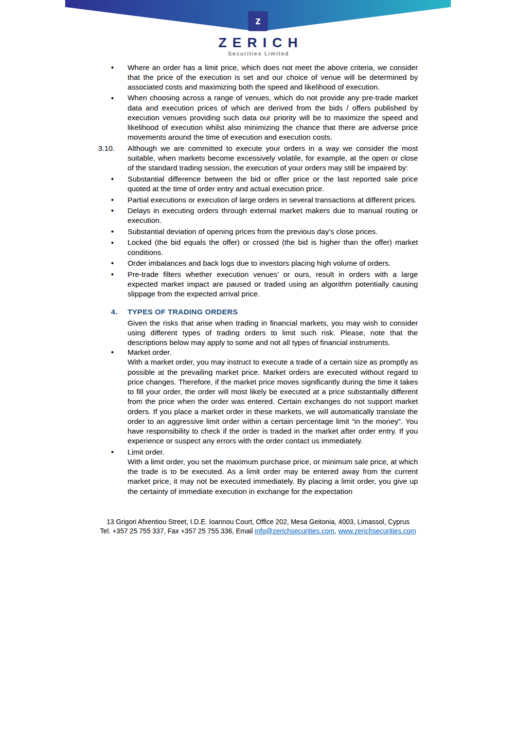z
ZERICH
Securities Limited
Where an order has a limit price, which does not meet the above criteria, we consider that the price of the execution is set and our choice of venue will be determined by associated costs and maximizing both the speed and likelihood of execution.
When choosing across a range of venues, which do not provide any pre-trade market data and execution prices of which are derived from the bids / offers published by execution venues providing such data our priority will be to maximize the speed and likelihood of execution whilst also minimizing the chance that there are adverse price movements around the time of execution and execution costs.
3.10. Although we are committed to execute your orders in a way we consider the most suitable, when markets become excessively volatile, for example, at the open or close of the standard trading session, the execution of your orders may still be impaired by:
Substantial difference between the bid or offer price or the last reported sale price quoted at the time of order entry and actual execution price.
Partial executions or execution of large orders in several transactions at different prices.
Delays in executing orders through external market makers due to manual routing or execution.
Substantial deviation of opening prices from the previous day’s close prices.
Locked (the bid equals the offer) or crossed (the bid is higher than the offer) market conditions.
Order imbalances and back logs due to investors placing high volume of orders.
Pre-trade filters whether execution venues’ or ours, result in orders with a large expected market impact are paused or traded using an algorithm potentially causing slippage from the expected arrival price.
4. Types of trading orders
Given the risks that arise when trading in financial markets, you may wish to consider using different types of trading orders to limit such risk. Please, note that the descriptions below may apply to some and not all types of financial instruments.
Market order.
With a market order, you may instruct to execute a trade of a certain size as promptly as possible at the prevailing market price. Market orders are executed without regard to price changes. Therefore, if the market price moves significantly during the time it takes to fill your order, the order will most likely be executed at a price substantially different from the price when the order was entered. Certain exchanges do not support market orders. If you place a market order in these markets, we will automatically translate the order to an aggressive limit order within a certain percentage limit “in the money”. You have responsibility to check if the order is traded in the market after order entry. If you experience or suspect any errors with the order contact us immediately.
Limit order.
With a limit order, you set the maximum purchase price, or minimum sale price, at which the trade is to be executed. As a limit order may be entered away from the current market price, it may not be executed immediately. By placing a limit order, you give up the certainty of immediate execution in exchange for the expectation
13 Grigori Afxentiou Street, I.D.E. Ioannou Court, Office 202, Mesa Geitonia, 4003, Limassol, Cyprus
Tel. +357 25 755 337, Fax +357 25 755 336, Email info@zerichsecurities.com, www.zerichsecurities.com